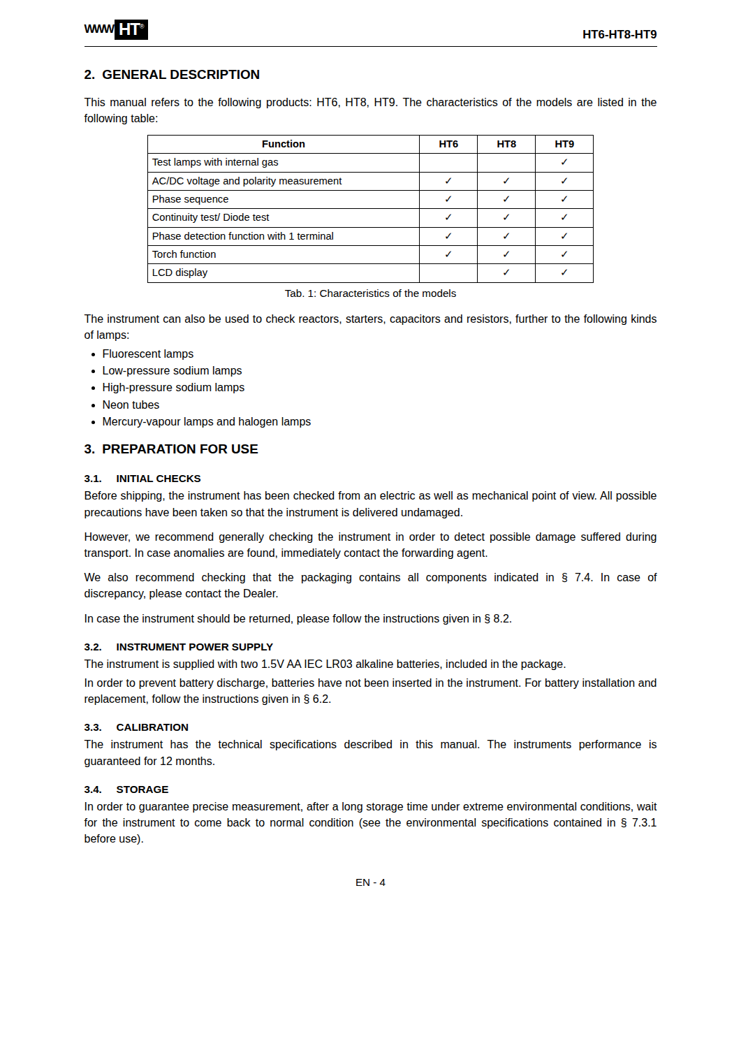WWW HT®
HT6-HT8-HT9
2. GENERAL DESCRIPTION
This manual refers to the following products: HT6, HT8, HT9. The characteristics of the models are listed in the following table:
| Function | HT6 | HT8 | HT9 |
| --- | --- | --- | --- |
| Test lamps with internal gas | | | |
| AC/DC voltage and polarity measurement | | | |
| Phase sequence | | | |
| Continuity test/ Diode test | | | |
| Phase detection function with 1 terminal | | | |
| Torch function | | | |
| LCD display | | | |
Tab. 1: Characteristics of the models
The instrument can also be used to check reactors, starters, capacitors and resistors, further to the following kinds of lamps:
Fluorescent lamps
Low-pressure sodium lamps
High-pressure sodium lamps
Neon tubes
Mercury-vapour lamps and halogen lamps
3. PREPARATION FOR USE
3.1. INITIAL CHECKS
Before shipping, the instrument has been checked from an electric as well as mechanical point of view. All possible precautions have been taken so that the instrument is delivered undamaged.
However, we recommend generally checking the instrument in order to detect possible damage suffered during transport. In case anomalies are found, immediately contact the forwarding agent.
We also recommend checking that the packaging contains all components indicated in § 7.4. In case of discrepancy, please contact the Dealer.
In case the instrument should be returned, please follow the instructions given in § 8.2.
3.2. INSTRUMENT POWER SUPPLY
The instrument is supplied with two 1.5V AA IEC LR03 alkaline batteries, included in the package.
In order to prevent battery discharge, batteries have not been inserted in the instrument. For battery installation and replacement, follow the instructions given in § 6.2.
3.3. CALIBRATION
The instrument has the technical specifications described in this manual. The instruments performance is guaranteed for 12 months.
3.4. STORAGE
In order to guarantee precise measurement, after a long storage time under extreme environmental conditions, wait for the instrument to come back to normal condition (see the environmental specifications contained in § 7.3.1 before use).
EN - 4